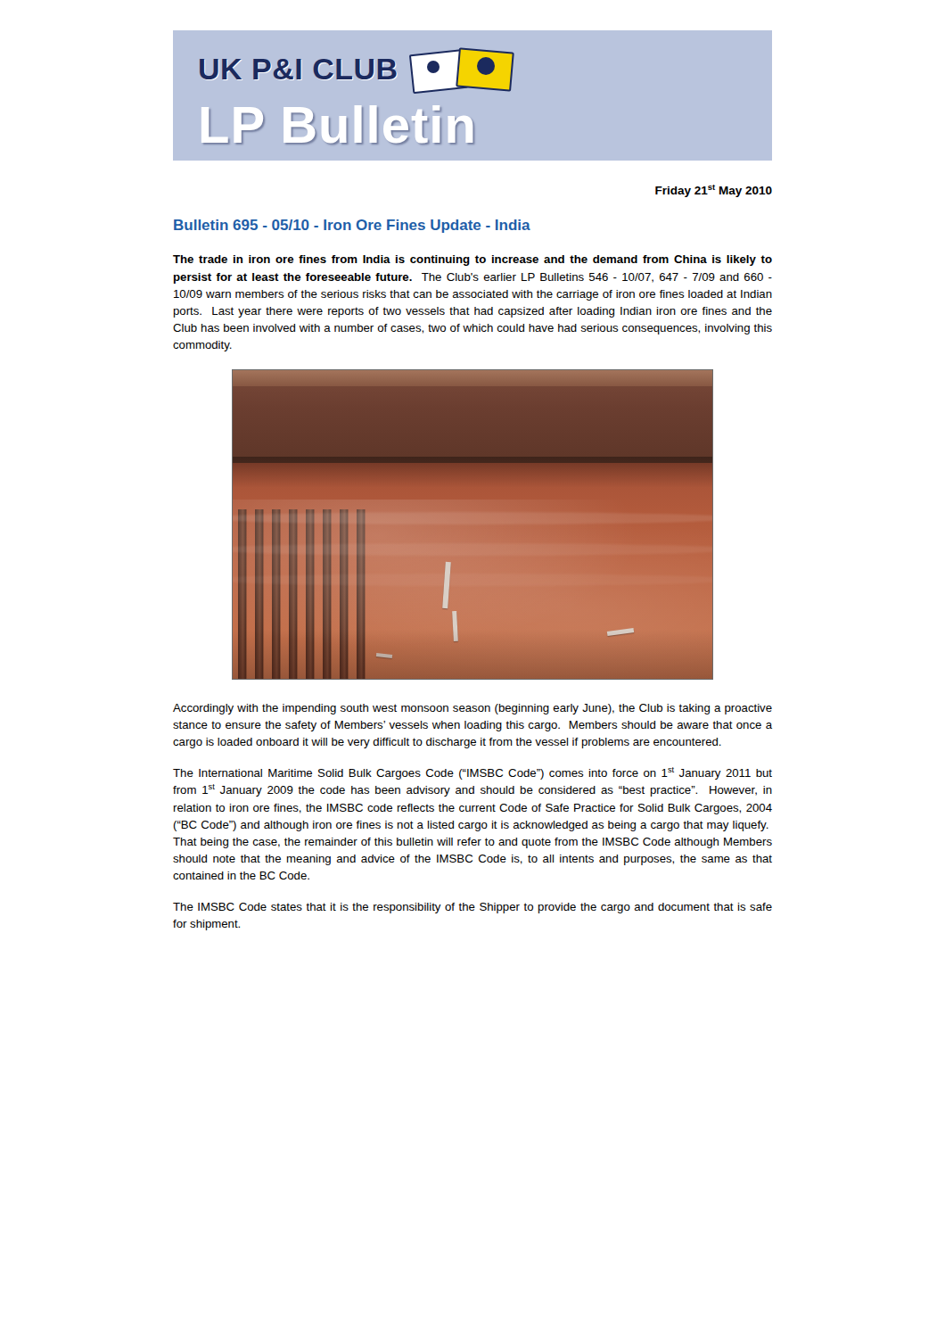UK P&I CLUB
LP Bulletin
Friday 21st May 2010
Bulletin 695 - 05/10 - Iron Ore Fines Update - India
The trade in iron ore fines from India is continuing to increase and the demand from China is likely to persist for at least the foreseeable future. The Club's earlier LP Bulletins 546 - 10/07, 647 - 7/09 and 660 - 10/09 warn members of the serious risks that can be associated with the carriage of iron ore fines loaded at Indian ports. Last year there were reports of two vessels that had capsized after loading Indian iron ore fines and the Club has been involved with a number of cases, two of which could have had serious consequences, involving this commodity.
Accordingly with the impending south west monsoon season (beginning early June), the Club is taking a proactive stance to ensure the safety of Members’ vessels when loading this cargo. Members should be aware that once a cargo is loaded onboard it will be very difficult to discharge it from the vessel if problems are encountered.
The International Maritime Solid Bulk Cargoes Code (“IMSBC Code”) comes into force on 1st January 2011 but from 1st January 2009 the code has been advisory and should be considered as “best practice”. However, in relation to iron ore fines, the IMSBC code reflects the current Code of Safe Practice for Solid Bulk Cargoes, 2004 (“BC Code”) and although iron ore fines is not a listed cargo it is acknowledged as being a cargo that may liquefy. That being the case, the remainder of this bulletin will refer to and quote from the IMSBC Code although Members should note that the meaning and advice of the IMSBC Code is, to all intents and purposes, the same as that contained in the BC Code.
The IMSBC Code states that it is the responsibility of the Shipper to provide the cargo and document that is safe for shipment.